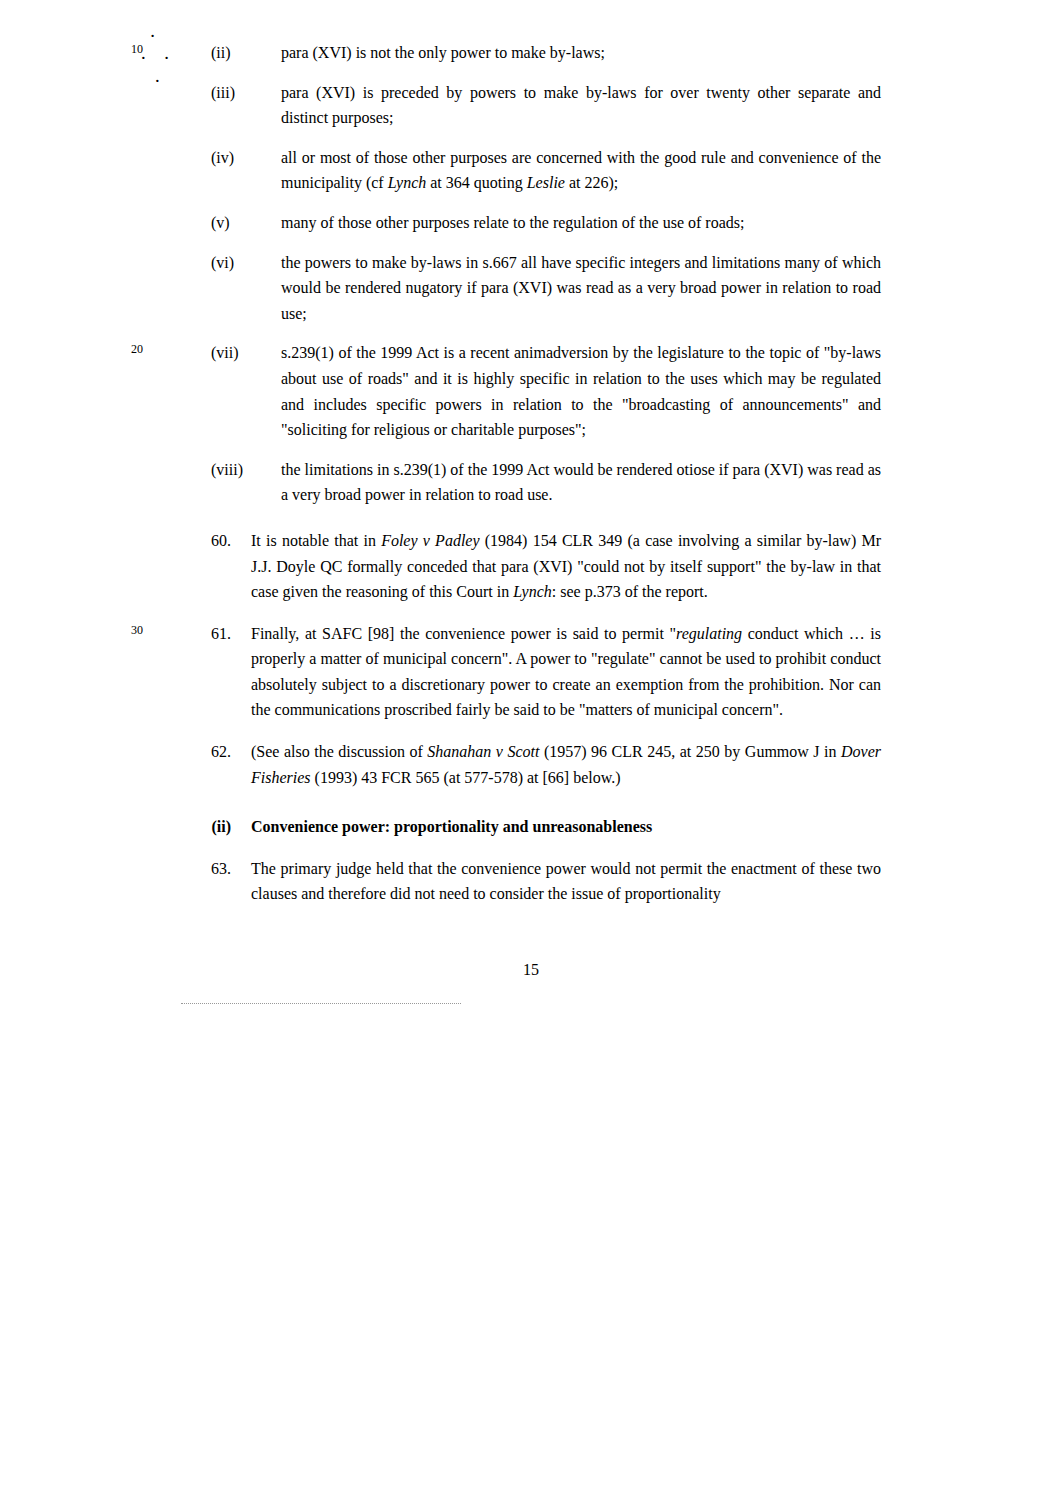.
. .
.
10 (ii) para (XVI) is not the only power to make by-laws;
(iii) para (XVI) is preceded by powers to make by-laws for over twenty other separate and distinct purposes;
(iv) all or most of those other purposes are concerned with the good rule and convenience of the municipality (cf Lynch at 364 quoting Leslie at 226);
(v) many of those other purposes relate to the regulation of the use of roads;
(vi) the powers to make by-laws in s.667 all have specific integers and limitations many of which would be rendered nugatory if para (XVI) was read as a very broad power in relation to road use;
20 (vii) s.239(1) of the 1999 Act is a recent animadversion by the legislature to the topic of "by-laws about use of roads" and it is highly specific in relation to the uses which may be regulated and includes specific powers in relation to the "broadcasting of announcements" and "soliciting for religious or charitable purposes";
(viii) the limitations in s.239(1) of the 1999 Act would be rendered otiose if para (XVI) was read as a very broad power in relation to road use.
60. It is notable that in Foley v Padley (1984) 154 CLR 349 (a case involving a similar by-law) Mr J.J. Doyle QC formally conceded that para (XVI) "could not by itself support" the by-law in that case given the reasoning of this Court in Lynch: see p.373 of the report.
30 61. Finally, at SAFC [98] the convenience power is said to permit "regulating conduct which … is properly a matter of municipal concern". A power to "regulate" cannot be used to prohibit conduct absolutely subject to a discretionary power to create an exemption from the prohibition. Nor can the communications proscribed fairly be said to be "matters of municipal concern".
62. (See also the discussion of Shanahan v Scott (1957) 96 CLR 245, at 250 by Gummow J in Dover Fisheries (1993) 43 FCR 565 (at 577-578) at [66] below.)
(ii) Convenience power: proportionality and unreasonableness
63. The primary judge held that the convenience power would not permit the enactment of these two clauses and therefore did not need to consider the issue of proportionality
15